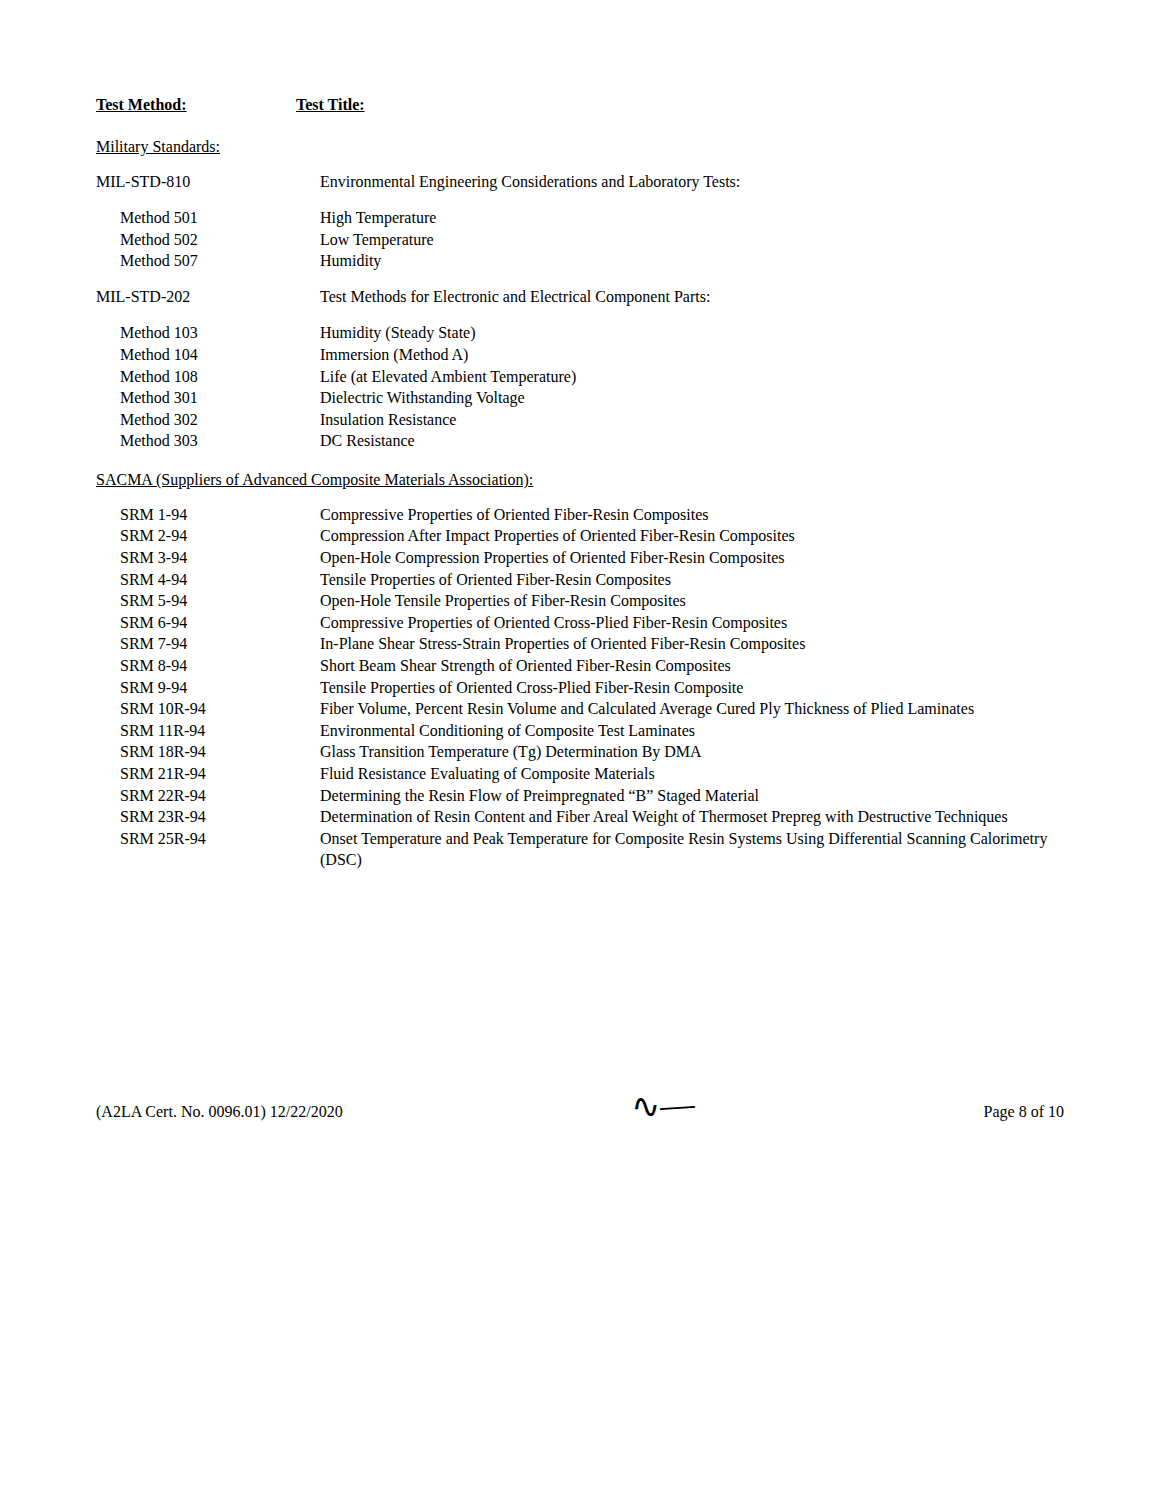Test Method:
Test Title:
Military Standards:
| MIL-STD-810 | Environmental Engineering Considerations and Laboratory Tests: |
| Method 501 | High Temperature |
| Method 502 | Low Temperature |
| Method 507 | Humidity |
| MIL-STD-202 | Test Methods for Electronic and Electrical Component Parts: |
| Method 103 | Humidity (Steady State) |
| Method 104 | Immersion (Method A) |
| Method 108 | Life (at Elevated Ambient Temperature) |
| Method 301 | Dielectric Withstanding Voltage |
| Method 302 | Insulation Resistance |
| Method 303 | DC Resistance |
SACMA (Suppliers of Advanced Composite Materials Association):
| SRM 1-94 | Compressive Properties of Oriented Fiber-Resin Composites |
| SRM 2-94 | Compression After Impact Properties of Oriented Fiber-Resin Composites |
| SRM 3-94 | Open-Hole Compression Properties of Oriented Fiber-Resin Composites |
| SRM 4-94 | Tensile Properties of Oriented Fiber-Resin Composites |
| SRM 5-94 | Open-Hole Tensile Properties of Fiber-Resin Composites |
| SRM 6-94 | Compressive Properties of Oriented Cross-Plied Fiber-Resin Composites |
| SRM 7-94 | In-Plane Shear Stress-Strain Properties of Oriented Fiber-Resin Composites |
| SRM 8-94 | Short Beam Shear Strength of Oriented Fiber-Resin Composites |
| SRM 9-94 | Tensile Properties of Oriented Cross-Plied Fiber-Resin Composite |
| SRM 10R-94 | Fiber Volume, Percent Resin Volume and Calculated Average Cured Ply Thickness of Plied Laminates |
| SRM 11R-94 | Environmental Conditioning of Composite Test Laminates |
| SRM 18R-94 | Glass Transition Temperature (Tg) Determination By DMA |
| SRM 21R-94 | Fluid Resistance Evaluating of Composite Materials |
| SRM 22R-94 | Determining the Resin Flow of Preimpregnated “B” Staged Material |
| SRM 23R-94 | Determination of Resin Content and Fiber Areal Weight of Thermoset Prepreg with Destructive Techniques |
| SRM 25R-94 | Onset Temperature and Peak Temperature for Composite Resin Systems Using Differential Scanning Calorimetry (DSC) |
(A2LA Cert. No. 0096.01) 12/22/2020
∿—
Page 8 of 10